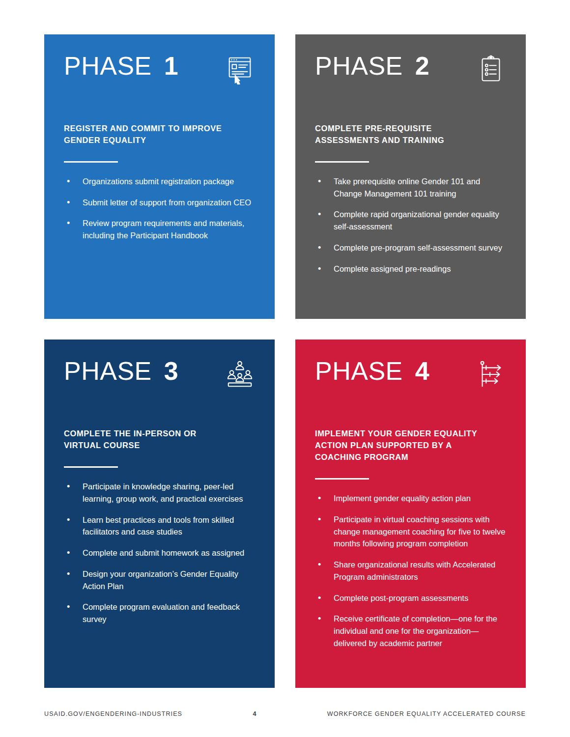PHASE 1
Register and commit to improve gender equality
Organizations submit registration package
Submit letter of support from organization CEO
Review program requirements and materials, including the Participant Handbook
PHASE 2
Complete pre-requisite assessments and training
Take prerequisite online Gender 101 and Change Management 101 training
Complete rapid organizational gender equality self-assessment
Complete pre-program self-assessment survey
Complete assigned pre-readings
PHASE 3
Complete the in-person or virtual course
Participate in knowledge sharing, peer-led learning, group work, and practical exercises
Learn best practices and tools from skilled facilitators and case studies
Complete and submit homework as assigned
Design your organization’s Gender Equality Action Plan
Complete program evaluation and feedback survey
PHASE 4
Implement your gender equality action plan supported by a coaching program
Implement gender equality action plan
Participate in virtual coaching sessions with change management coaching for five to twelve months following program completion
Share organizational results with Accelerated Program administrators
Complete post-program assessments
Receive certificate of completion—one for the individual and one for the organization—delivered by academic partner
USAID.GOV/ENGENDERING-INDUSTRIES
4
WORKFORCE GENDER EQUALITY ACCELERATED COURSE